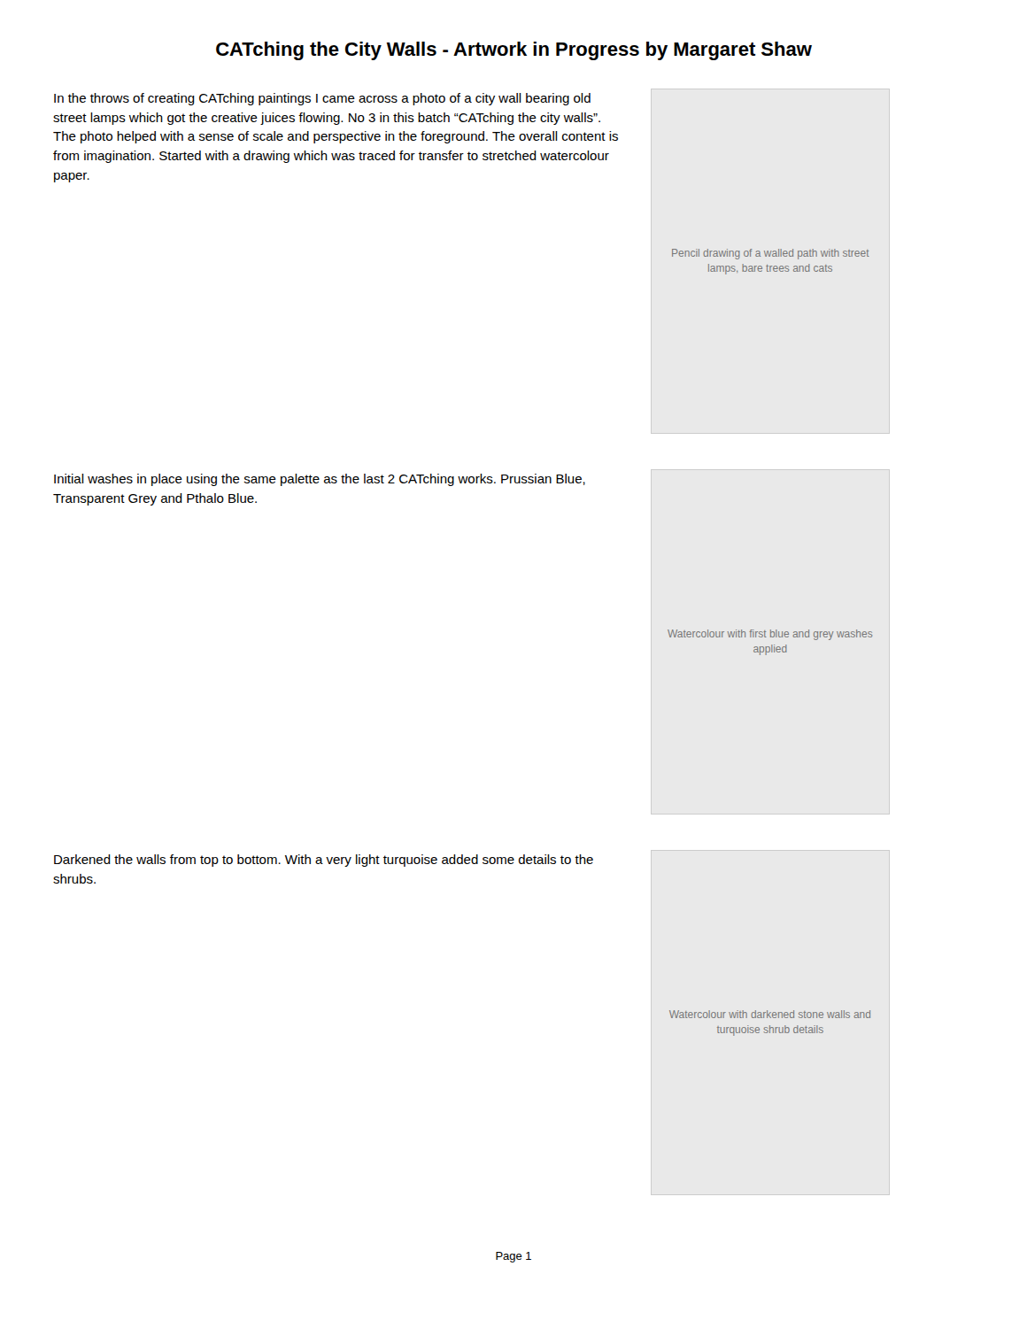CATching the City Walls - Artwork in Progress by Margaret Shaw
In the throws of creating CATching paintings I came across a photo of a city wall bearing old street lamps which got the creative juices flowing. No 3 in this batch “CATching the city walls”. The photo helped with a sense of scale and perspective in the foreground. The overall content is from imagination. Started with a drawing which was traced for transfer to stretched watercolour paper.
Pencil drawing of a walled path with street lamps, bare trees and cats
Initial washes in place using the same palette as the last 2 CATching works. Prussian Blue, Transparent Grey and Pthalo Blue.
Watercolour with first blue and grey washes applied
Darkened the walls from top to bottom. With a very light turquoise added some details to the shrubs.
Watercolour with darkened stone walls and turquoise shrub details
Page 1